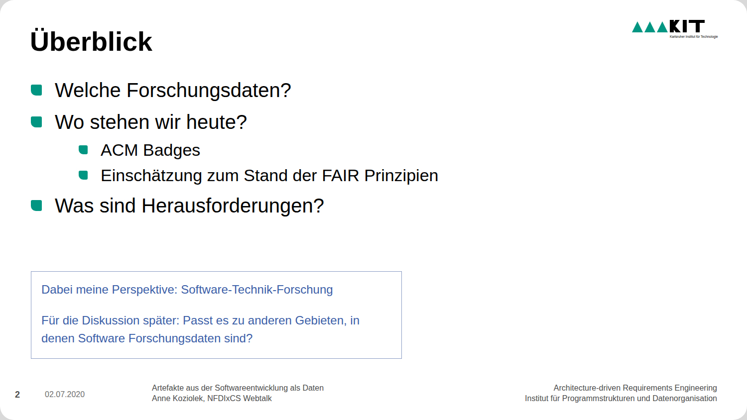Überblick
Karlsruher Institut für Technologie
Welche Forschungsdaten?
Wo stehen wir heute?
ACM Badges
Einschätzung zum Stand der FAIR Prinzipien
Was sind Herausforderungen?
Dabei meine Perspektive: Software-Technik-Forschung
Für die Diskussion später: Passt es zu anderen Gebieten, in denen Software Forschungsdaten sind?
2
02.07.2020
Artefakte aus der Softwareentwicklung als Daten
Anne Koziolek, NFDIxCS Webtalk
Architecture-driven Requirements Engineering
Institut für Programmstrukturen und Datenorganisation